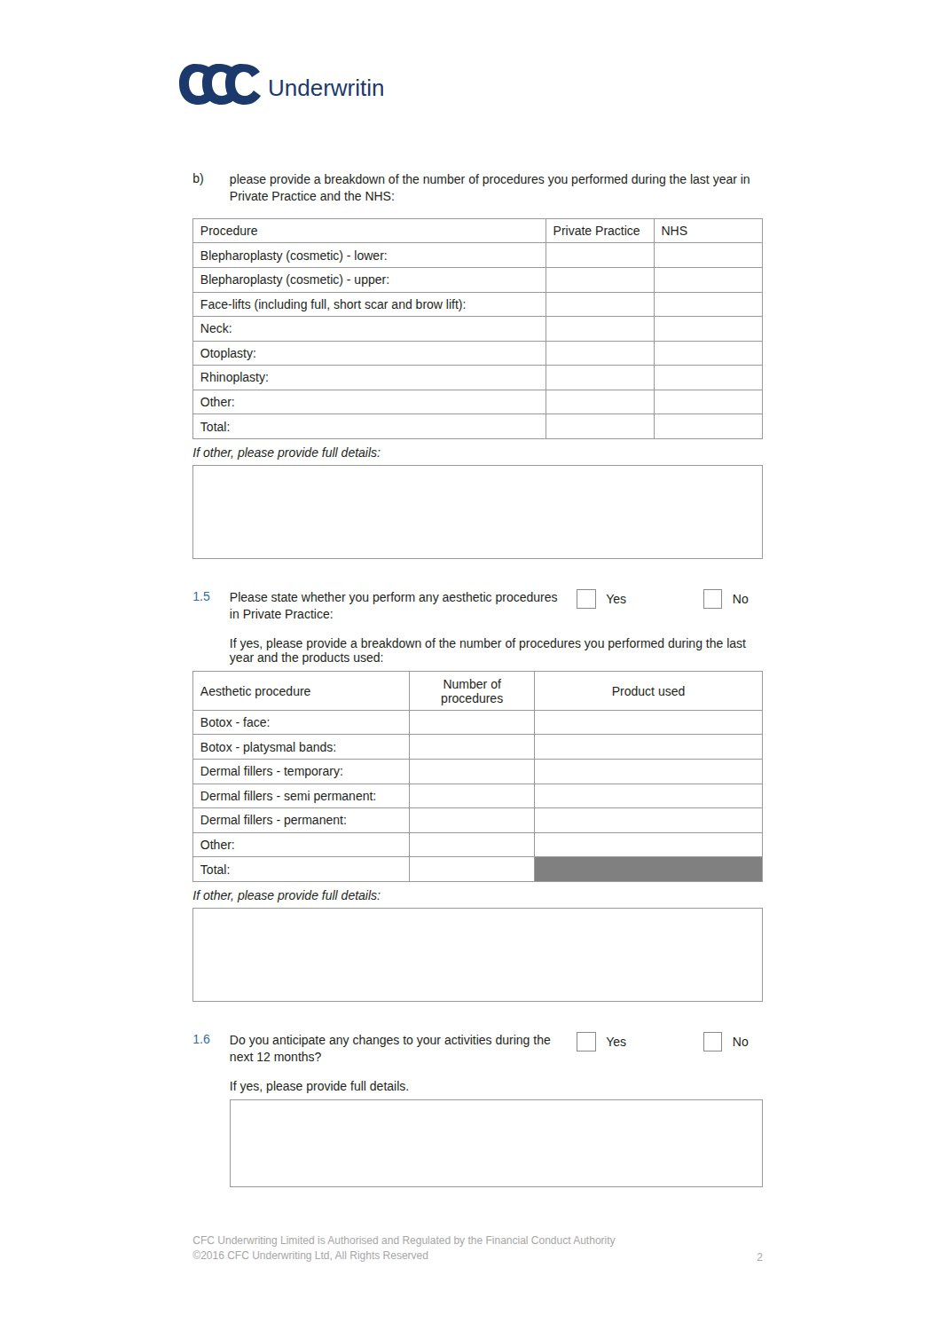Underwriting
b)
please provide a breakdown of the number of procedures you performed during the last year in Private Practice and the NHS:
| Procedure | Private Practice | NHS |
| --- | --- | --- |
| Blepharoplasty (cosmetic) - lower: | | |
| Blepharoplasty (cosmetic) - upper: | | |
| Face-lifts (including full, short scar and brow lift): | | |
| Neck: | | |
| Otoplasty: | | |
| Rhinoplasty: | | |
| Other: | | |
| Total: | | |
If other, please provide full details:
1.5
Please state whether you perform any aesthetic procedures in Private Practice:
Yes No
If yes, please provide a breakdown of the number of procedures you performed during the last year and the products used:
| Aesthetic procedure | Number of procedures | Product used |
| --- | --- | --- |
| Botox - face: | | |
| Botox - platysmal bands: | | |
| Dermal fillers - temporary: | | |
| Dermal fillers - semi permanent: | | |
| Dermal fillers - permanent: | | |
| Other: | | |
| Total: | | |
If other, please provide full details:
1.6
Do you anticipate any changes to your activities during the next 12 months?
Yes No
If yes, please provide full details.
CFC Underwriting Limited is Authorised and Regulated by the Financial Conduct Authority
©2016 CFC Underwriting Ltd, All Rights Reserved
2